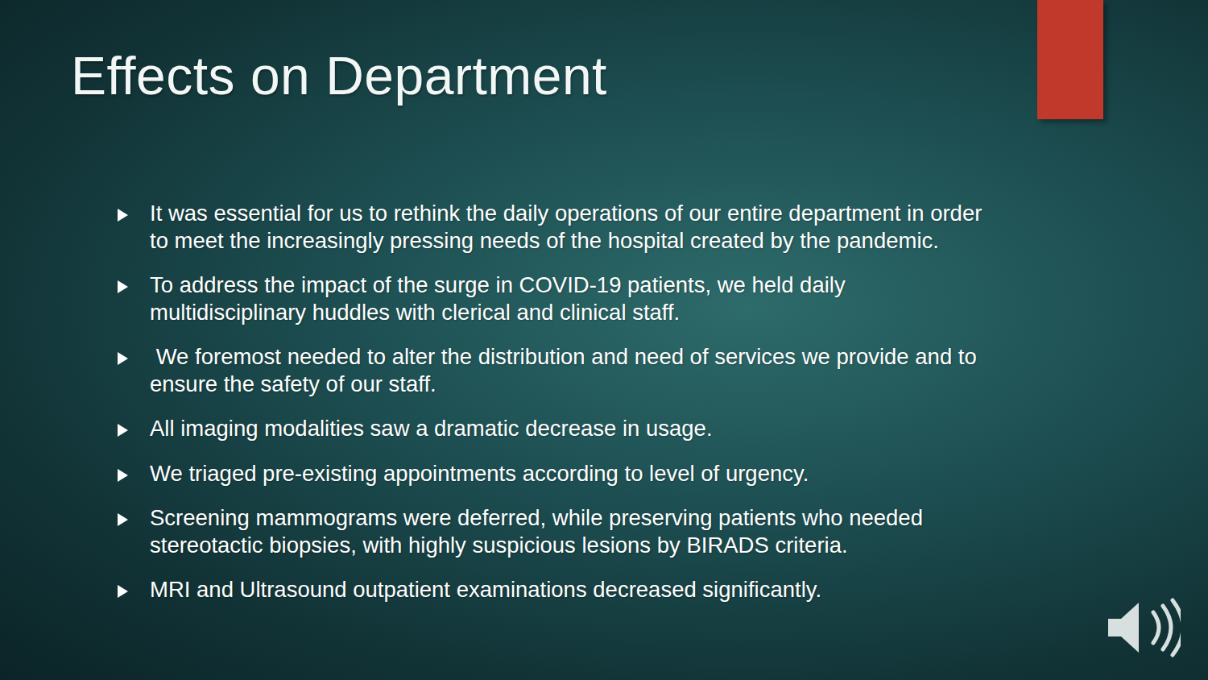Effects on Department
It was essential for us to rethink the daily operations of our entire department in order to meet the increasingly pressing needs of the hospital created by the pandemic.
To address the impact of the surge in COVID-19 patients, we held daily multidisciplinary huddles with clerical and clinical staff.
We foremost needed to alter the distribution and need of services we provide and to ensure the safety of our staff.
All imaging modalities saw a dramatic decrease in usage.
We triaged pre-existing appointments according to level of urgency.
Screening mammograms were deferred, while preserving patients who needed stereotactic biopsies, with highly suspicious lesions by BIRADS criteria.
MRI and Ultrasound outpatient examinations decreased significantly.